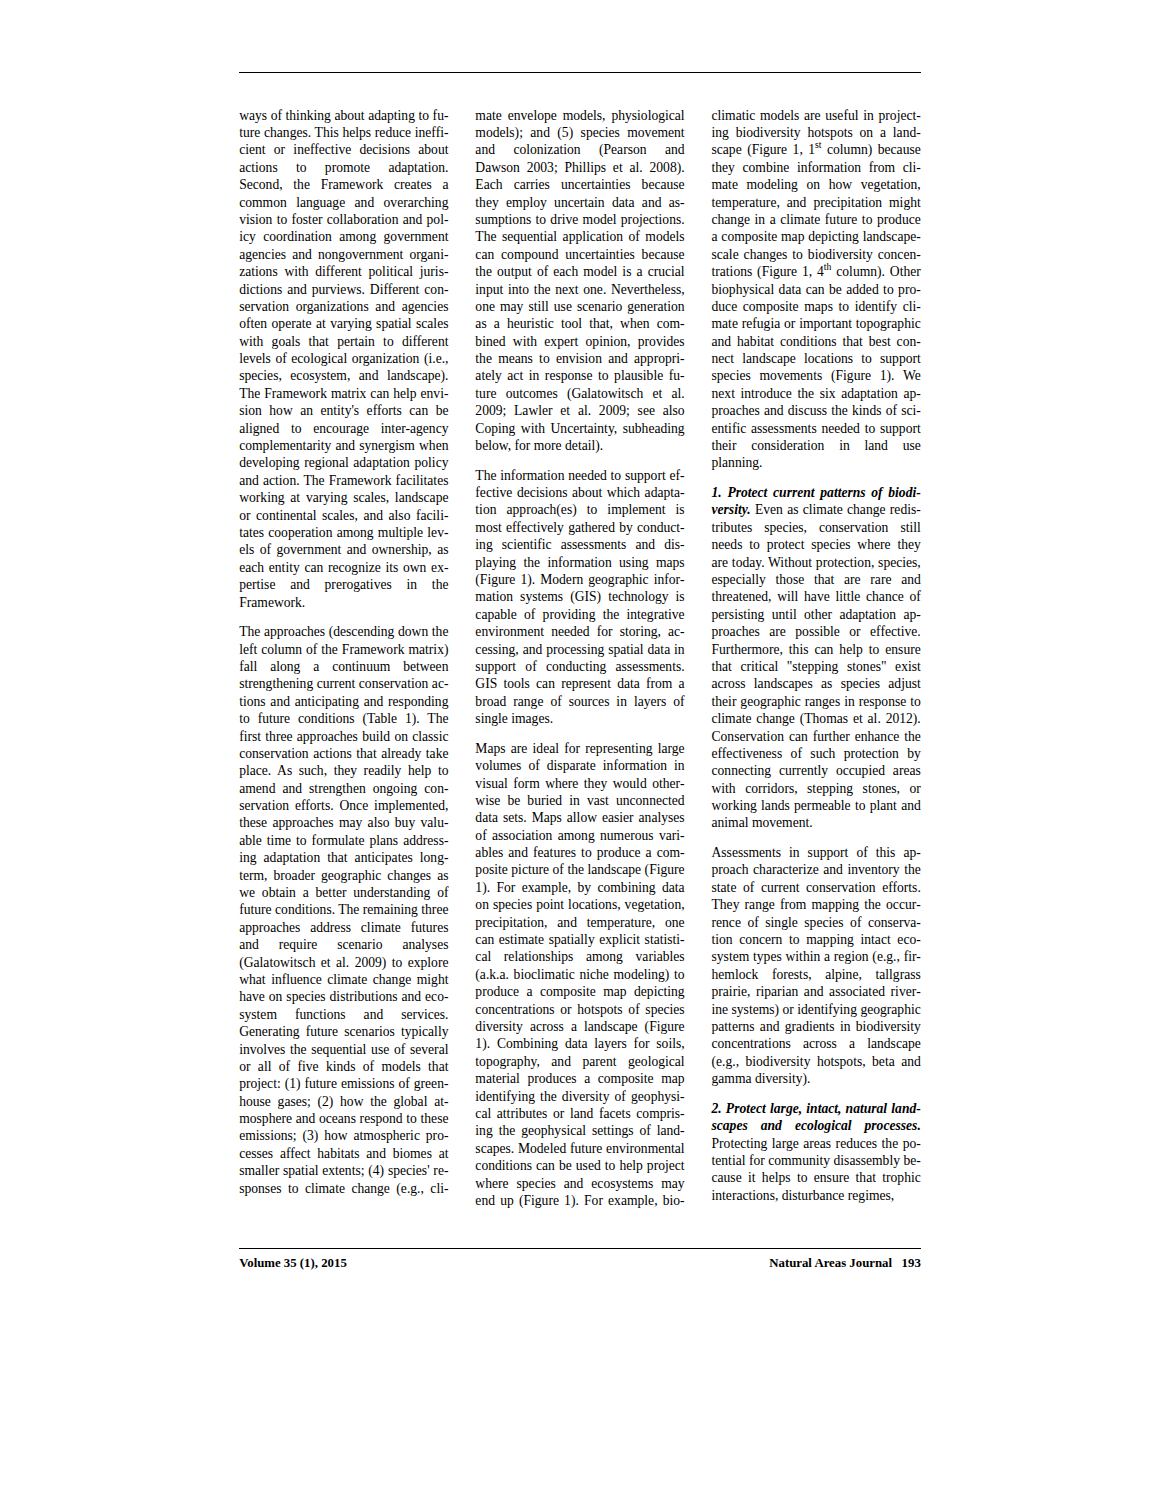ways of thinking about adapting to future changes. This helps reduce inefficient or ineffective decisions about actions to promote adaptation. Second, the Framework creates a common language and overarching vision to foster collaboration and policy coordination among government agencies and nongovernment organizations with different political jurisdictions and purviews. Different conservation organizations and agencies often operate at varying spatial scales with goals that pertain to different levels of ecological organization (i.e., species, ecosystem, and landscape). The Framework matrix can help envision how an entity's efforts can be aligned to encourage inter-agency complementarity and synergism when developing regional adaptation policy and action. The Framework facilitates working at varying scales, landscape or continental scales, and also facilitates cooperation among multiple levels of government and ownership, as each entity can recognize its own expertise and prerogatives in the Framework.
The approaches (descending down the left column of the Framework matrix) fall along a continuum between strengthening current conservation actions and anticipating and responding to future conditions (Table 1). The first three approaches build on classic conservation actions that already take place. As such, they readily help to amend and strengthen ongoing conservation efforts. Once implemented, these approaches may also buy valuable time to formulate plans addressing adaptation that anticipates long-term, broader geographic changes as we obtain a better understanding of future conditions. The remaining three approaches address climate futures and require scenario analyses (Galatowitsch et al. 2009) to explore what influence climate change might have on species distributions and ecosystem functions and services. Generating future scenarios typically involves the sequential use of several or all of five kinds of models that project: (1) future emissions of greenhouse gases; (2) how the global atmosphere and oceans respond to these emissions; (3) how atmospheric processes affect habitats and biomes at smaller spatial extents; (4) species' responses to climate change (e.g., climate envelope models, physiological models); and (5) species movement and colonization (Pearson and Dawson 2003; Phillips et al. 2008). Each carries uncertainties because they employ uncertain data and assumptions to drive model projections. The sequential application of models can compound uncertainties because the output of each model is a crucial input into the next one. Nevertheless, one may still use scenario generation as a heuristic tool that, when combined with expert opinion, provides the means to envision and appropriately act in response to plausible future outcomes (Galatowitsch et al. 2009; Lawler et al. 2009; see also Coping with Uncertainty, subheading below, for more detail).
The information needed to support effective decisions about which adaptation approach(es) to implement is most effectively gathered by conducting scientific assessments and displaying the information using maps (Figure 1). Modern geographic information systems (GIS) technology is capable of providing the integrative environment needed for storing, accessing, and processing spatial data in support of conducting assessments. GIS tools can represent data from a broad range of sources in layers of single images.
Maps are ideal for representing large volumes of disparate information in visual form where they would otherwise be buried in vast unconnected data sets. Maps allow easier analyses of association among numerous variables and features to produce a composite picture of the landscape (Figure 1). For example, by combining data on species point locations, vegetation, precipitation, and temperature, one can estimate spatially explicit statistical relationships among variables (a.k.a. bioclimatic niche modeling) to produce a composite map depicting concentrations or hotspots of species diversity across a landscape (Figure 1). Combining data layers for soils, topography, and parent geological material produces a composite map identifying the diversity of geophysical attributes or land facets comprising the geophysical settings of landscapes. Modeled future environmental conditions can be used to help project where species and ecosystems may end up (Figure 1). For example, bioclimatic models are useful in projecting biodiversity hotspots on a landscape (Figure 1, 1st column) because they combine information from climate modeling on how vegetation, temperature, and precipitation might change in a climate future to produce a composite map depicting landscape-scale changes to biodiversity concentrations (Figure 1, 4th column). Other biophysical data can be added to produce composite maps to identify climate refugia or important topographic and habitat conditions that best connect landscape locations to support species movements (Figure 1). We next introduce the six adaptation approaches and discuss the kinds of scientific assessments needed to support their consideration in land use planning.
1. Protect current patterns of biodiversity. Even as climate change redistributes species, conservation still needs to protect species where they are today. Without protection, species, especially those that are rare and threatened, will have little chance of persisting until other adaptation approaches are possible or effective. Furthermore, this can help to ensure that critical "stepping stones" exist across landscapes as species adjust their geographic ranges in response to climate change (Thomas et al. 2012). Conservation can further enhance the effectiveness of such protection by connecting currently occupied areas with corridors, stepping stones, or working lands permeable to plant and animal movement.
Assessments in support of this approach characterize and inventory the state of current conservation efforts. They range from mapping the occurrence of single species of conservation concern to mapping intact ecosystem types within a region (e.g., fir-hemlock forests, alpine, tallgrass prairie, riparian and associated riverine systems) or identifying geographic patterns and gradients in biodiversity concentrations across a landscape (e.g., biodiversity hotspots, beta and gamma diversity).
2. Protect large, intact, natural landscapes and ecological processes. Protecting large areas reduces the potential for community disassembly because it helps to ensure that trophic interactions, disturbance regimes,
Volume 35 (1), 2015
Natural Areas Journal 193